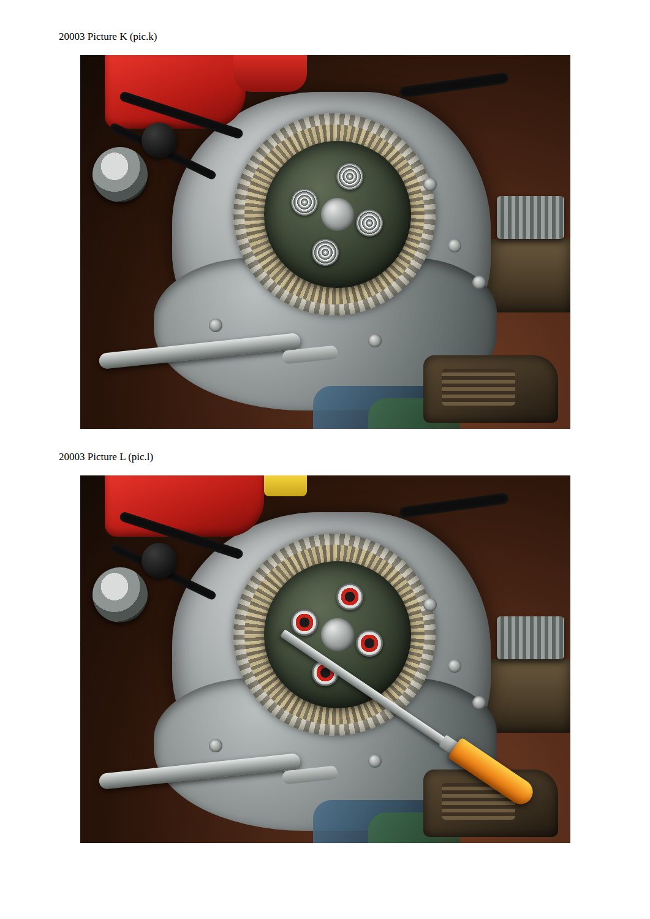20003 Picture K (pic.k)
20003 Picture L (pic.l)